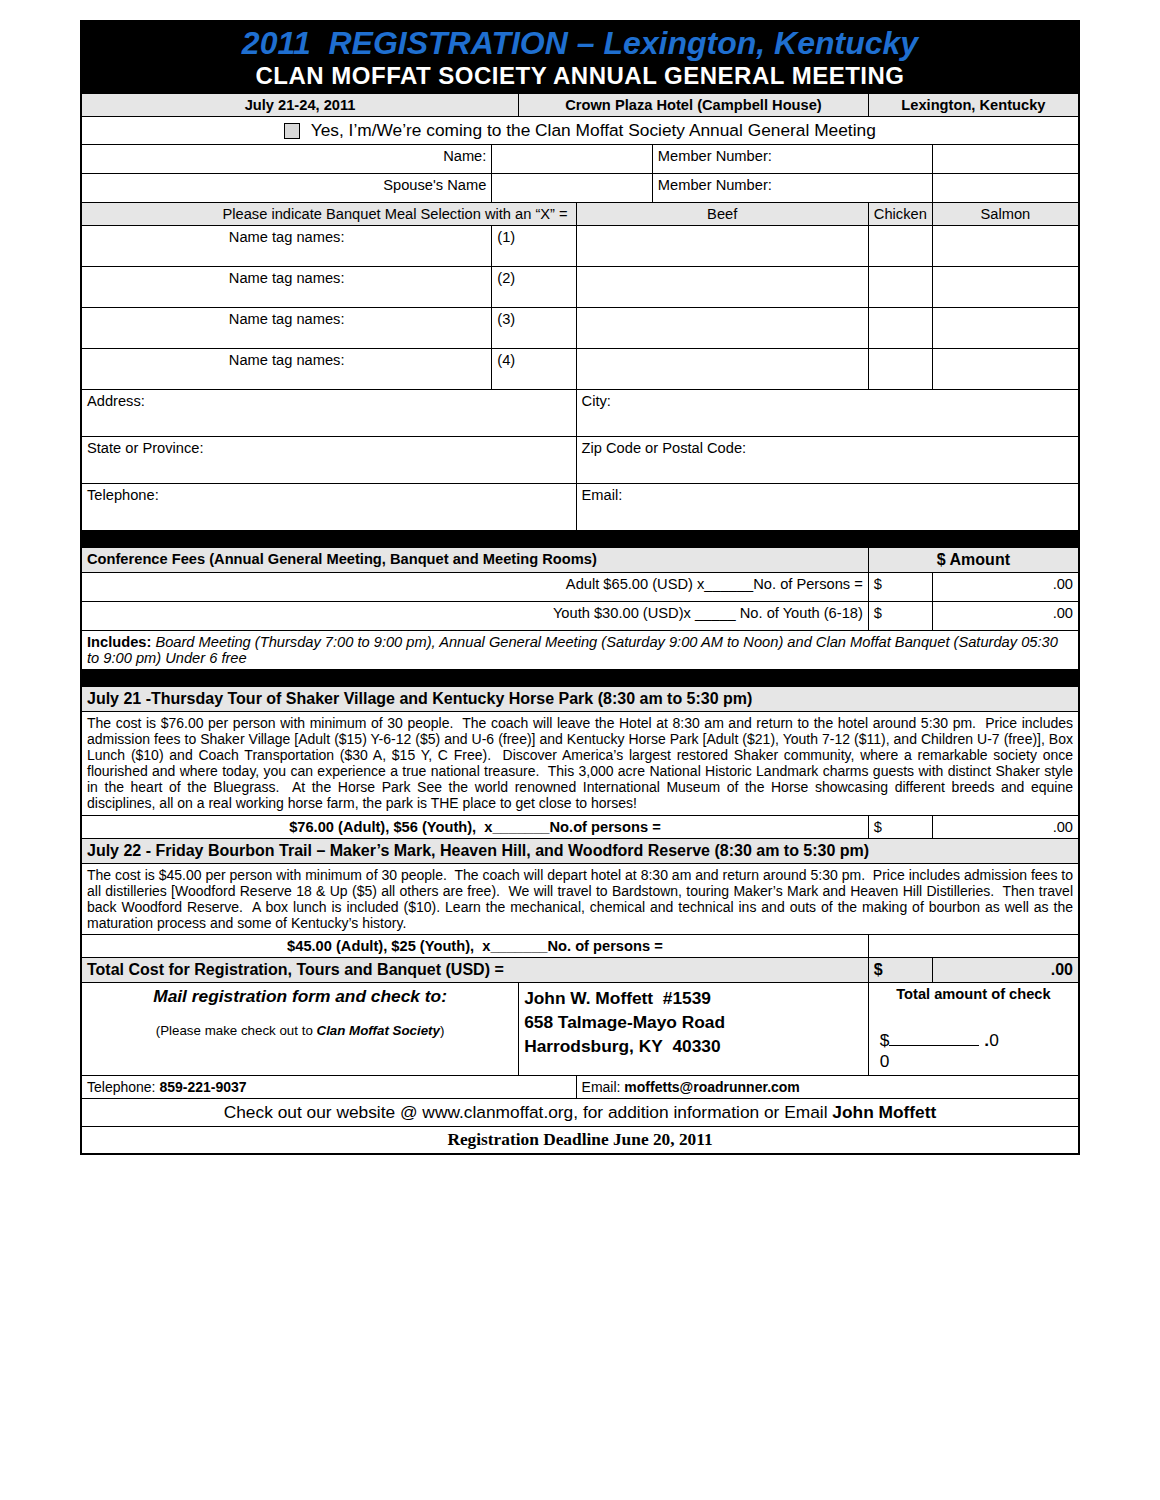| 2011 REGISTRATION – Lexington, Kentucky CLAN MOFFAT SOCIETY ANNUAL GENERAL MEETING |
| July 21-24, 2011 | Crown Plaza Hotel (Campbell House) | Lexington, Kentucky |
| Yes, I’m/We’re coming to the Clan Moffat Society Annual General Meeting |
| Name: | | Member Number: | |
| Spouse's Name | | Member Number: | |
| Please indicate Banquet Meal Selection with an “X” = | Beef | Chicken | Salmon |
| Name tag names: | (1) | | | |
| Name tag names: | (2) | | | |
| Name tag names: | (3) | | | |
| Name tag names: | (4) | | | |
| Address: | City: |
| State or Province : | Zip Code or Postal Code : |
| Telephone : | Email : |
| Conference Fees (Annual General Meeting, Banquet and Meeting Rooms) | $ Amount |
| Adult $65.00 (USD) x______No. of Persons = | $ | .00 |
| Youth $30.00 (USD)x _____ No. of Youth (6-18) | $ | .00 |
| Includes: Board Meeting (Thursday 7:00 to 9:00 pm), Annual General Meeting (Saturday 9:00 AM to Noon) and Clan Moffat Banquet (Saturday 05:30 to 9:00 pm) Under 6 free |
| July 21 -Thursday Tour of Shaker Village and Kentucky Horse Park (8:30 am to 5:30 pm) |
| The cost is $76.00 per person with minimum of 30 people. The coach will leave the Hotel at 8:30 am and return to the hotel around 5:30 pm. Price includes admission fees to Shaker Village [Adult ($15) Y-6-12 ($5) and U-6 (free)] and Kentucky Horse Park [Adult ($21), Youth 7-12 ($11), and Children U-7 (free)], Box Lunch ($10) and Coach Transportation ($30 A, $15 Y, C Free). Discover America’s largest restored Shaker community, where a remarkable society once flourished and where today, you can experience a true national treasure. This 3,000 acre National Historic Landmark charms guests with distinct Shaker style in the heart of the Bluegrass. At the Horse Park See the world renowned International Museum of the Horse showcasing different breeds and equine disciplines, all on a real working horse farm, the park is THE place to get close to horses! |
| $76.00 (Adult), $56 (Youth), x_______No.of persons = | $ | .00 |
| July 22 - Friday Bourbon Trail – Maker’s Mark, Heaven Hill, and Woodford Reserve (8:30 am to 5:30 pm) |
| The cost is $45.00 per person with minimum of 30 people. The coach will depart hotel at 8:30 am and return around 5:30 pm. Price includes admission fees to all distilleries [Woodford Reserve 18 & Up ($5) all others are free). We will travel to Bardstown, touring Maker’s Mark and Heaven Hill Distilleries. Then travel back Woodford Reserve. A box lunch is included ($10). Learn the mechanical, chemical and technical ins and outs of the making of bourbon as well as the maturation process and some of Kentucky’s history. |
| $45.00 (Adult), $25 (Youth), x_______No. of persons = | |
| Total Cost for Registration, Tours and Banquet (USD) = | $ | .00 |
| Mail registration form and check to: (Please make check out to Clan Moffat Society ) | John W. Moffett #1539 658 Talmage-Mayo Road Harrodsburg, KY 40330 | Total amount of check $ . 0 0 |
| Telephone: 859-221-9037 | Email: moffetts@roadrunner.com |
| Check out our website @ www.clanmoffat.org, for addition information or Email John Moffett |
| Registration Deadline June 20, 2011 |